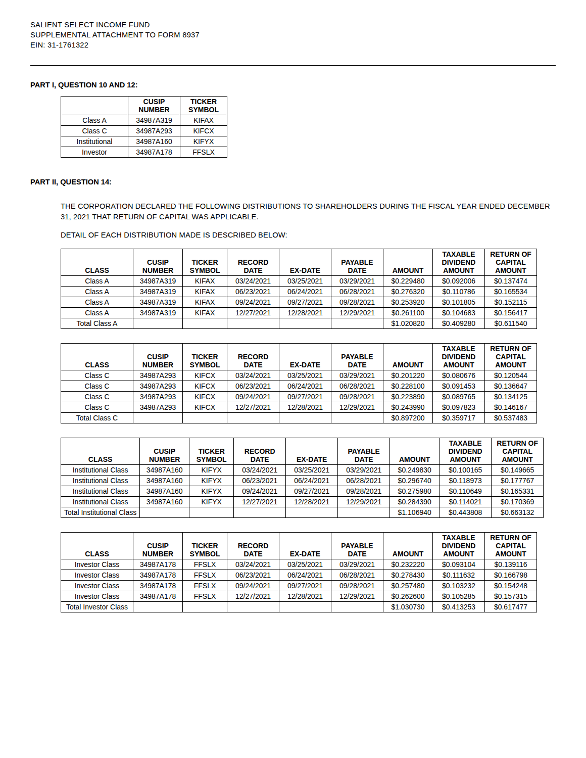SALIENT SELECT INCOME FUND
SUPPLEMENTAL ATTACHMENT TO FORM 8937
EIN: 31-1761322
PART I, QUESTION 10 AND 12:
| | CUSIP NUMBER | TICKER SYMBOL |
| --- | --- | --- |
| Class A | 34987A319 | KIFAX |
| Class C | 34987A293 | KIFCX |
| Institutional | 34987A160 | KIFYX |
| Investor | 34987A178 | FFSLX |
PART II, QUESTION 14:
THE CORPORATION DECLARED THE FOLLOWING DISTRIBUTIONS TO SHAREHOLDERS DURING THE FISCAL YEAR ENDED DECEMBER 31, 2021 THAT RETURN OF CAPITAL WAS APPLICABLE.
DETAIL OF EACH DISTRIBUTION MADE IS DESCRIBED BELOW:
| CLASS | CUSIP NUMBER | TICKER SYMBOL | RECORD DATE | EX-DATE | PAYABLE DATE | AMOUNT | TAXABLE DIVIDEND AMOUNT | RETURN OF CAPITAL AMOUNT |
| --- | --- | --- | --- | --- | --- | --- | --- | --- |
| Class A | 34987A319 | KIFAX | 03/24/2021 | 03/25/2021 | 03/29/2021 | $0.229480 | $0.092006 | $0.137474 |
| Class A | 34987A319 | KIFAX | 06/23/2021 | 06/24/2021 | 06/28/2021 | $0.276320 | $0.110786 | $0.165534 |
| Class A | 34987A319 | KIFAX | 09/24/2021 | 09/27/2021 | 09/28/2021 | $0.253920 | $0.101805 | $0.152115 |
| Class A | 34987A319 | KIFAX | 12/27/2021 | 12/28/2021 | 12/29/2021 | $0.261100 | $0.104683 | $0.156417 |
| Total Class A | | | | | | $1.020820 | $0.409280 | $0.611540 |
| CLASS | CUSIP NUMBER | TICKER SYMBOL | RECORD DATE | EX-DATE | PAYABLE DATE | AMOUNT | TAXABLE DIVIDEND AMOUNT | RETURN OF CAPITAL AMOUNT |
| --- | --- | --- | --- | --- | --- | --- | --- | --- |
| Class C | 34987A293 | KIFCX | 03/24/2021 | 03/25/2021 | 03/29/2021 | $0.201220 | $0.080676 | $0.120544 |
| Class C | 34987A293 | KIFCX | 06/23/2021 | 06/24/2021 | 06/28/2021 | $0.228100 | $0.091453 | $0.136647 |
| Class C | 34987A293 | KIFCX | 09/24/2021 | 09/27/2021 | 09/28/2021 | $0.223890 | $0.089765 | $0.134125 |
| Class C | 34987A293 | KIFCX | 12/27/2021 | 12/28/2021 | 12/29/2021 | $0.243990 | $0.097823 | $0.146167 |
| Total Class C | | | | | | $0.897200 | $0.359717 | $0.537483 |
| CLASS | CUSIP NUMBER | TICKER SYMBOL | RECORD DATE | EX-DATE | PAYABLE DATE | AMOUNT | TAXABLE DIVIDEND AMOUNT | RETURN OF CAPITAL AMOUNT |
| --- | --- | --- | --- | --- | --- | --- | --- | --- |
| Institutional Class | 34987A160 | KIFYX | 03/24/2021 | 03/25/2021 | 03/29/2021 | $0.249830 | $0.100165 | $0.149665 |
| Institutional Class | 34987A160 | KIFYX | 06/23/2021 | 06/24/2021 | 06/28/2021 | $0.296740 | $0.118973 | $0.177767 |
| Institutional Class | 34987A160 | KIFYX | 09/24/2021 | 09/27/2021 | 09/28/2021 | $0.275980 | $0.110649 | $0.165331 |
| Institutional Class | 34987A160 | KIFYX | 12/27/2021 | 12/28/2021 | 12/29/2021 | $0.284390 | $0.114021 | $0.170369 |
| Total Institutional Class | | | | | | $1.106940 | $0.443808 | $0.663132 |
| CLASS | CUSIP NUMBER | TICKER SYMBOL | RECORD DATE | EX-DATE | PAYABLE DATE | AMOUNT | TAXABLE DIVIDEND AMOUNT | RETURN OF CAPITAL AMOUNT |
| --- | --- | --- | --- | --- | --- | --- | --- | --- |
| Investor Class | 34987A178 | FFSLX | 03/24/2021 | 03/25/2021 | 03/29/2021 | $0.232220 | $0.093104 | $0.139116 |
| Investor Class | 34987A178 | FFSLX | 06/23/2021 | 06/24/2021 | 06/28/2021 | $0.278430 | $0.111632 | $0.166798 |
| Investor Class | 34987A178 | FFSLX | 09/24/2021 | 09/27/2021 | 09/28/2021 | $0.257480 | $0.103232 | $0.154248 |
| Investor Class | 34987A178 | FFSLX | 12/27/2021 | 12/28/2021 | 12/29/2021 | $0.262600 | $0.105285 | $0.157315 |
| Total Investor Class | | | | | | $1.030730 | $0.413253 | $0.617477 |